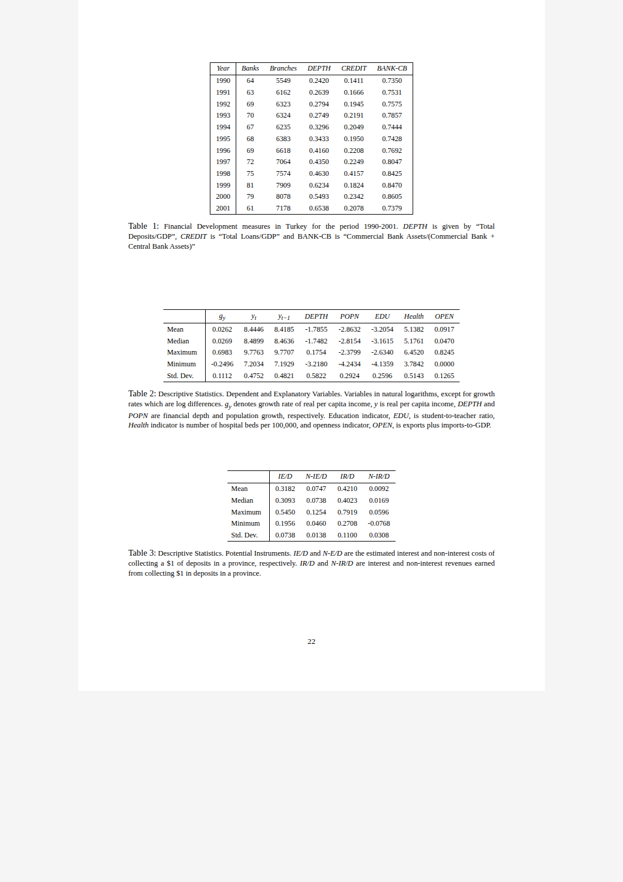| Year | Banks | Branches | DEPTH | CREDIT | BANK-CB |
| --- | --- | --- | --- | --- | --- |
| 1990 | 64 | 5549 | 0.2420 | 0.1411 | 0.7350 |
| 1991 | 63 | 6162 | 0.2639 | 0.1666 | 0.7531 |
| 1992 | 69 | 6323 | 0.2794 | 0.1945 | 0.7575 |
| 1993 | 70 | 6324 | 0.2749 | 0.2191 | 0.7857 |
| 1994 | 67 | 6235 | 0.3296 | 0.2049 | 0.7444 |
| 1995 | 68 | 6383 | 0.3433 | 0.1950 | 0.7428 |
| 1996 | 69 | 6618 | 0.4160 | 0.2208 | 0.7692 |
| 1997 | 72 | 7064 | 0.4350 | 0.2249 | 0.8047 |
| 1998 | 75 | 7574 | 0.4630 | 0.4157 | 0.8425 |
| 1999 | 81 | 7909 | 0.6234 | 0.1824 | 0.8470 |
| 2000 | 79 | 8078 | 0.5493 | 0.2342 | 0.8605 |
| 2001 | 61 | 7178 | 0.6538 | 0.2078 | 0.7379 |
Table 1: Financial Development measures in Turkey for the period 1990-2001. DEPTH is given by “Total Deposits/GDP”, CREDIT is “Total Loans/GDP” and BANK-CB is “Commercial Bank Assets/(Commercial Bank + Central Bank Assets)”
| | g y | y t | y t−1 | DEPTH | POPN | EDU | Health | OPEN |
| --- | --- | --- | --- | --- | --- | --- | --- | --- |
| Mean | 0.0262 | 8.4446 | 8.4185 | -1.7855 | -2.8632 | -3.2054 | 5.1382 | 0.0917 |
| Median | 0.0269 | 8.4899 | 8.4636 | -1.7482 | -2.8154 | -3.1615 | 5.1761 | 0.0470 |
| Maximum | 0.6983 | 9.7763 | 9.7707 | 0.1754 | -2.3799 | -2.6340 | 6.4520 | 0.8245 |
| Minimum | -0.2496 | 7.2034 | 7.1929 | -3.2180 | -4.2434 | -4.1359 | 3.7842 | 0.0000 |
| Std. Dev. | 0.1112 | 0.4752 | 0.4821 | 0.5822 | 0.2924 | 0.2596 | 0.5143 | 0.1265 |
Table 2: Descriptive Statistics. Dependent and Explanatory Variables. Variables in natural logarithms, except for growth rates which are log differences. gy denotes growth rate of real per capita income, y is real per capita income, DEPTH and POPN are financial depth and population growth, respectively. Education indicator, EDU, is student-to-teacher ratio, Health indicator is number of hospital beds per 100,000, and openness indicator, OPEN, is exports plus imports-to-GDP.
| | IE/D | N-IE/D | IR/D | N-IR/D |
| --- | --- | --- | --- | --- |
| Mean | 0.3182 | 0.0747 | 0.4210 | 0.0092 |
| Median | 0.3093 | 0.0738 | 0.4023 | 0.0169 |
| Maximum | 0.5450 | 0.1254 | 0.7919 | 0.0596 |
| Minimum | 0.1956 | 0.0460 | 0.2708 | -0.0768 |
| Std. Dev. | 0.0738 | 0.0138 | 0.1100 | 0.0308 |
Table 3: Descriptive Statistics. Potential Instruments. IE/D and N-E/D are the estimated interest and non-interest costs of collecting a $1 of deposits in a province, respectively. IR/D and N-IR/D are interest and non-interest revenues earned from collecting $1 in deposits in a province.
22